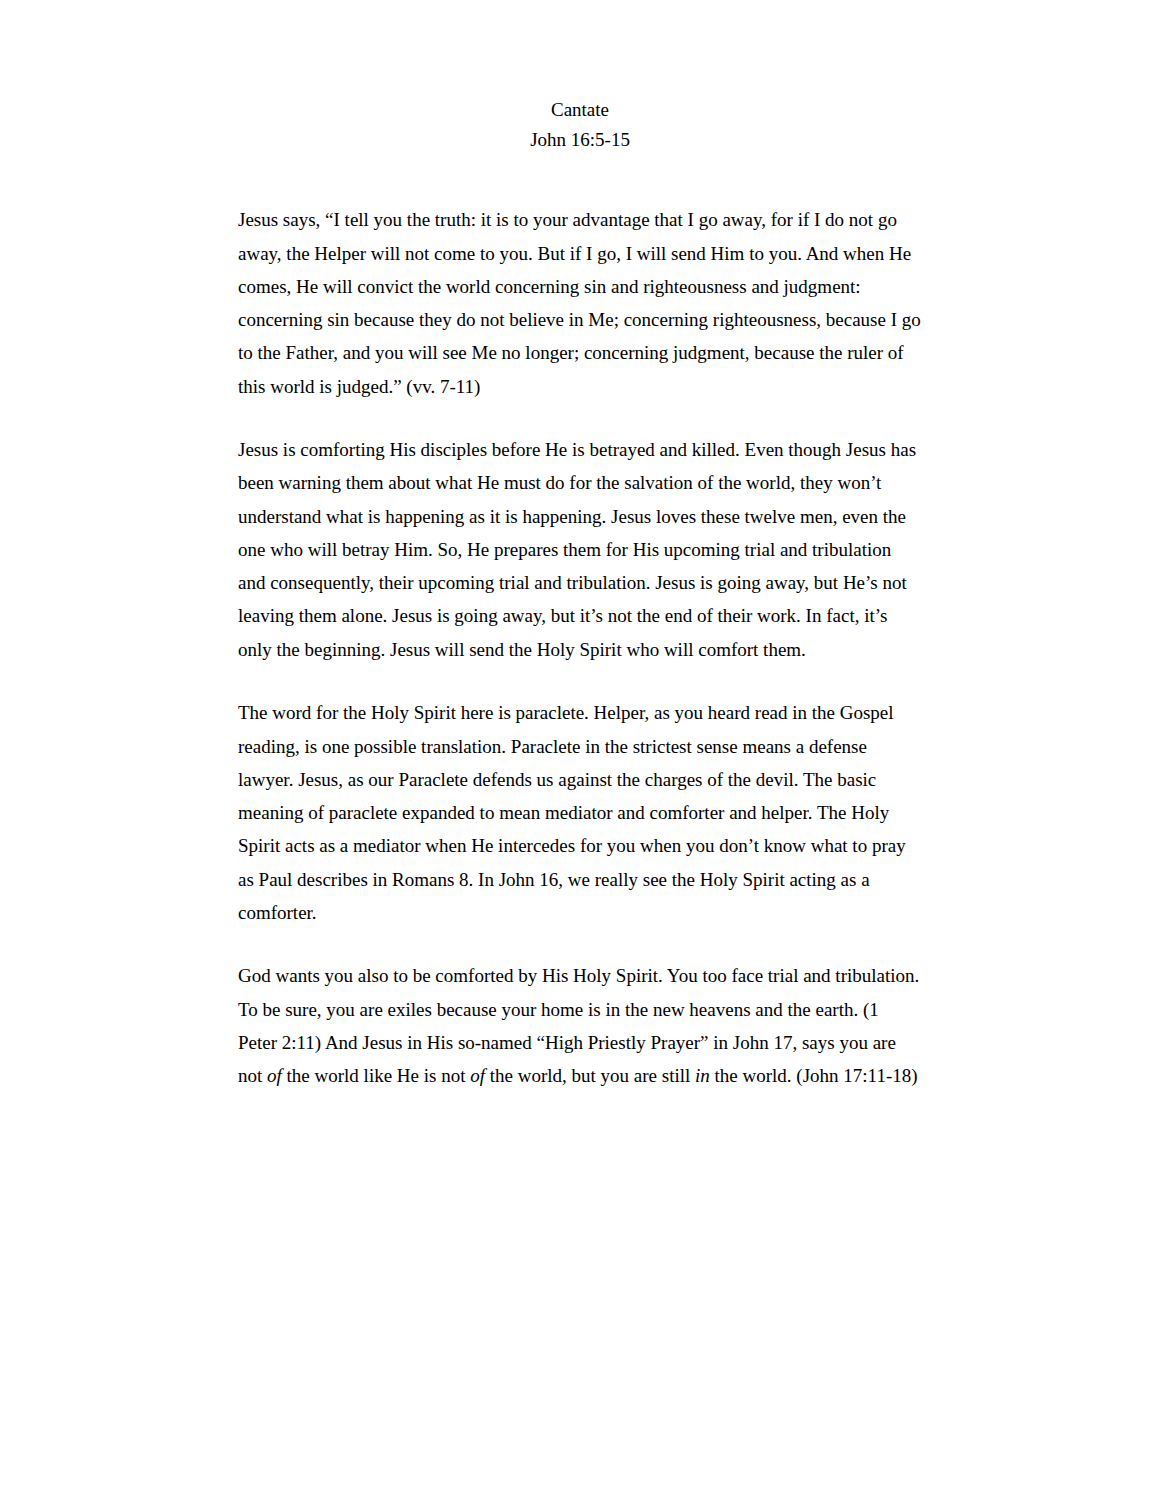Cantate
John 16:5-15
Jesus says, “I tell you the truth: it is to your advantage that I go away, for if I do not go away, the Helper will not come to you. But if I go, I will send Him to you. And when He comes, He will convict the world concerning sin and righteousness and judgment: concerning sin because they do not believe in Me; concerning righteousness, because I go to the Father, and you will see Me no longer; concerning judgment, because the ruler of this world is judged.” (vv. 7-11)
Jesus is comforting His disciples before He is betrayed and killed. Even though Jesus has been warning them about what He must do for the salvation of the world, they won’t understand what is happening as it is happening. Jesus loves these twelve men, even the one who will betray Him. So, He prepares them for His upcoming trial and tribulation and consequently, their upcoming trial and tribulation. Jesus is going away, but He’s not leaving them alone. Jesus is going away, but it’s not the end of their work. In fact, it’s only the beginning. Jesus will send the Holy Spirit who will comfort them.
The word for the Holy Spirit here is paraclete. Helper, as you heard read in the Gospel reading, is one possible translation. Paraclete in the strictest sense means a defense lawyer. Jesus, as our Paraclete defends us against the charges of the devil. The basic meaning of paraclete expanded to mean mediator and comforter and helper. The Holy Spirit acts as a mediator when He intercedes for you when you don’t know what to pray as Paul describes in Romans 8. In John 16, we really see the Holy Spirit acting as a comforter.
God wants you also to be comforted by His Holy Spirit. You too face trial and tribulation. To be sure, you are exiles because your home is in the new heavens and the earth. (1 Peter 2:11) And Jesus in His so-named “High Priestly Prayer” in John 17, says you are not of the world like He is not of the world, but you are still in the world. (John 17:11-18)